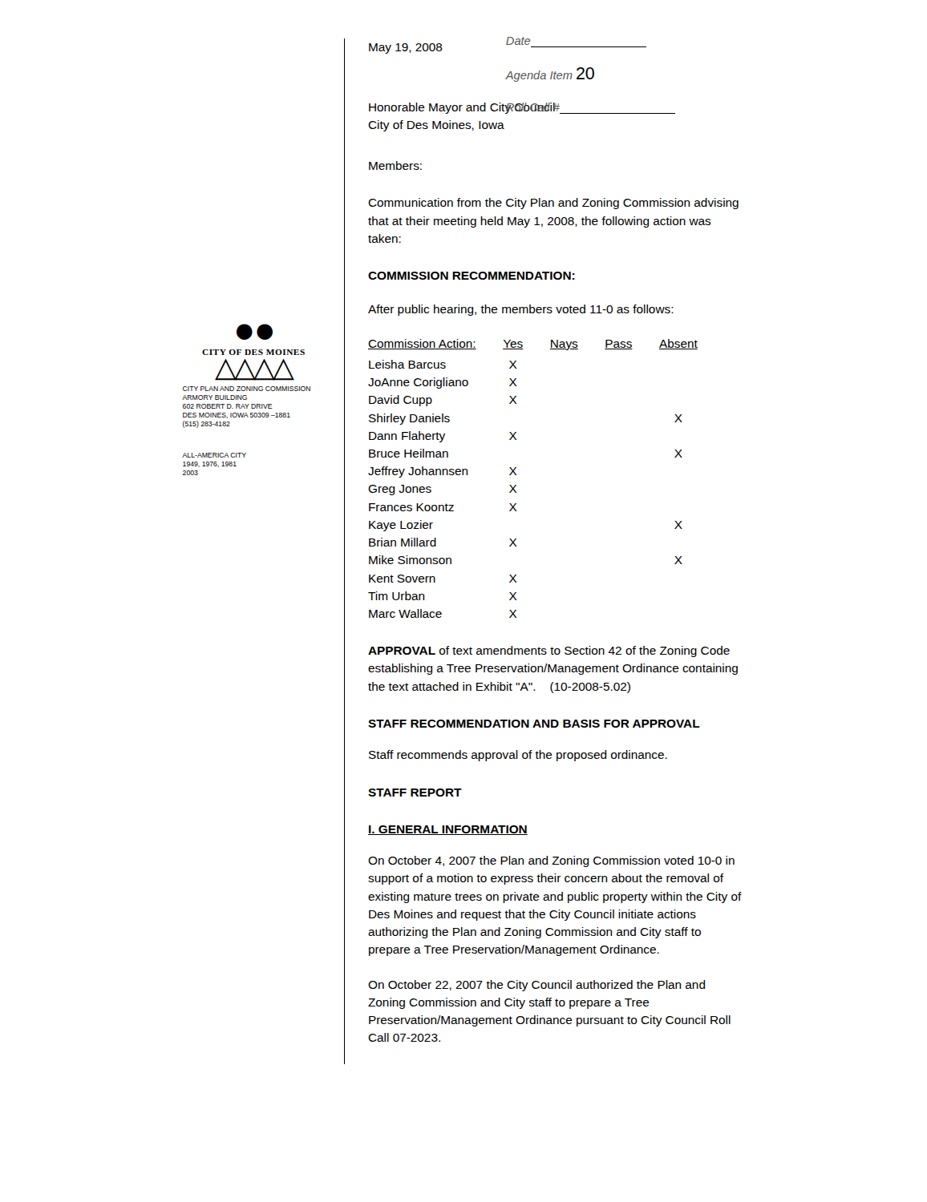Date
Agenda Item 20
Roll Call #
●●
CITY OF DES MOINES
△△△△
CITY PLAN AND ZONING COMMISSION
ARMORY BUILDING
602 ROBERT D. RAY DRIVE
DES MOINES, IOWA 50309 –1881
(515) 283-4182
ALL-AMERICA CITY
1949, 1976, 1981
2003
May 19, 2008
Honorable Mayor and City Council
City of Des Moines, Iowa
Members:
Communication from the City Plan and Zoning Commission advising that at their meeting held May 1, 2008, the following action was taken:
COMMISSION RECOMMENDATION:
After public hearing, the members voted 11-0 as follows:
| Commission Action: | Yes | Nays | Pass | Absent |
| --- | --- | --- | --- | --- |
| Leisha Barcus | X | | | |
| JoAnne Corigliano | X | | | |
| David Cupp | X | | | |
| Shirley Daniels | | | | X |
| Dann Flaherty | X | | | |
| Bruce Heilman | | | | X |
| Jeffrey Johannsen | X | | | |
| Greg Jones | X | | | |
| Frances Koontz | X | | | |
| Kaye Lozier | | | | X |
| Brian Millard | X | | | |
| Mike Simonson | | | | X |
| Kent Sovern | X | | | |
| Tim Urban | X | | | |
| Marc Wallace | X | | | |
APPROVAL of text amendments to Section 42 of the Zoning Code establishing a Tree Preservation/Management Ordinance containing the text attached in Exhibit "A". (10-2008-5.02)
STAFF RECOMMENDATION AND BASIS FOR APPROVAL
Staff recommends approval of the proposed ordinance.
STAFF REPORT
I. GENERAL INFORMATION
On October 4, 2007 the Plan and Zoning Commission voted 10-0 in support of a motion to express their concern about the removal of existing mature trees on private and public property within the City of Des Moines and request that the City Council initiate actions authorizing the Plan and Zoning Commission and City staff to prepare a Tree Preservation/Management Ordinance.
On October 22, 2007 the City Council authorized the Plan and Zoning Commission and City staff to prepare a Tree Preservation/Management Ordinance pursuant to City Council Roll Call 07-2023.